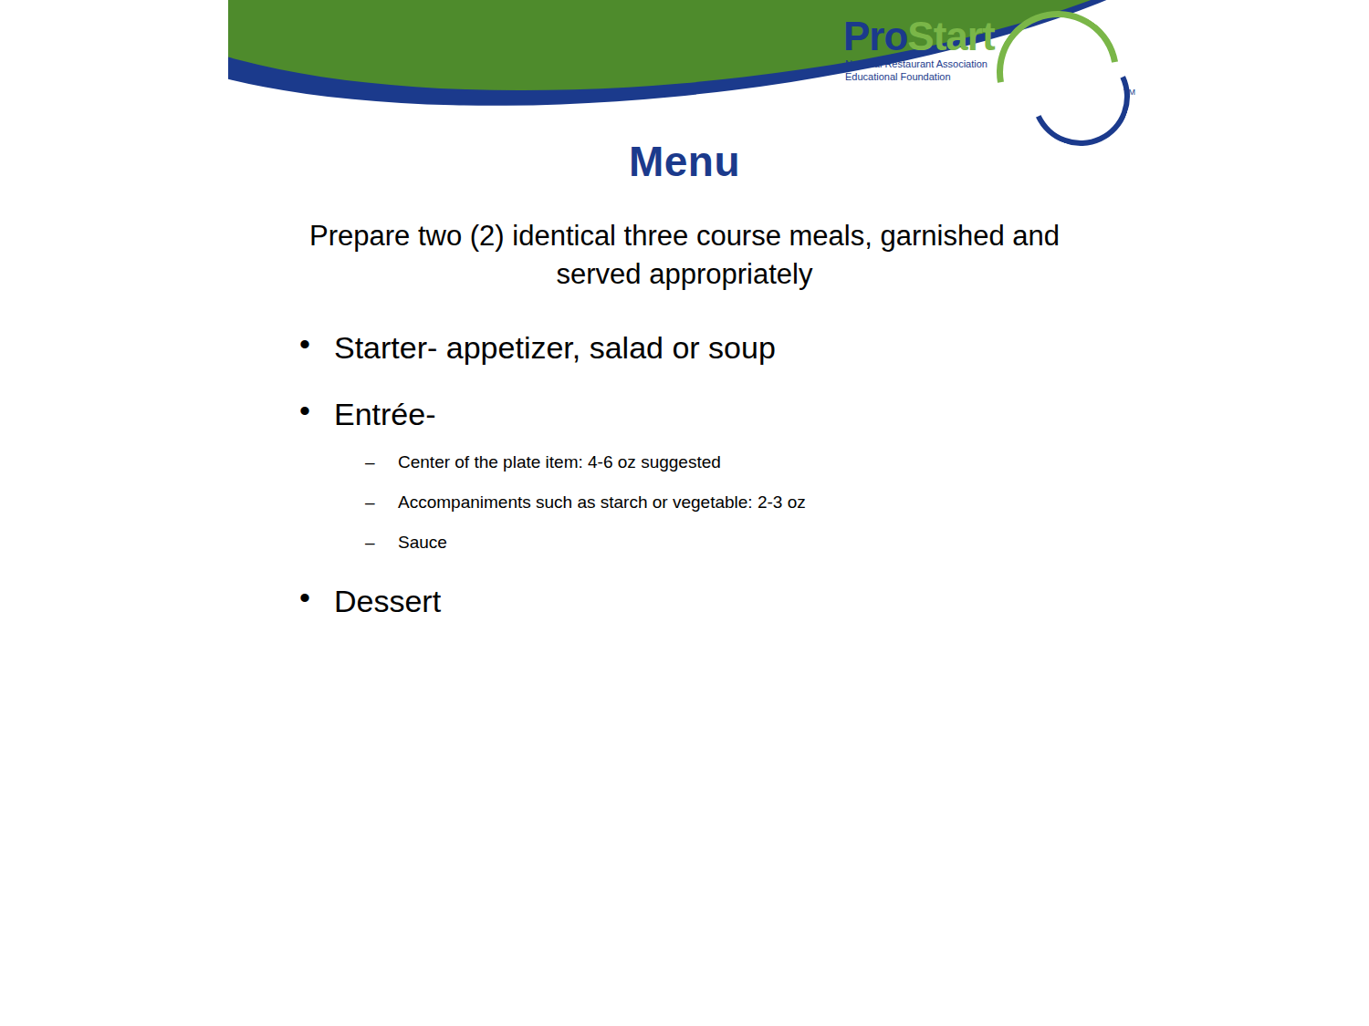Pro Start
National Restaurant Association
Educational Foundation
TM
Menu
Prepare two (2) identical three course meals, garnished and served appropriately
Starter- appetizer, salad or soup
Entrée-
Center of the plate item: 4-6 oz suggested
Accompaniments such as starch or vegetable: 2-3 oz
Sauce
Dessert